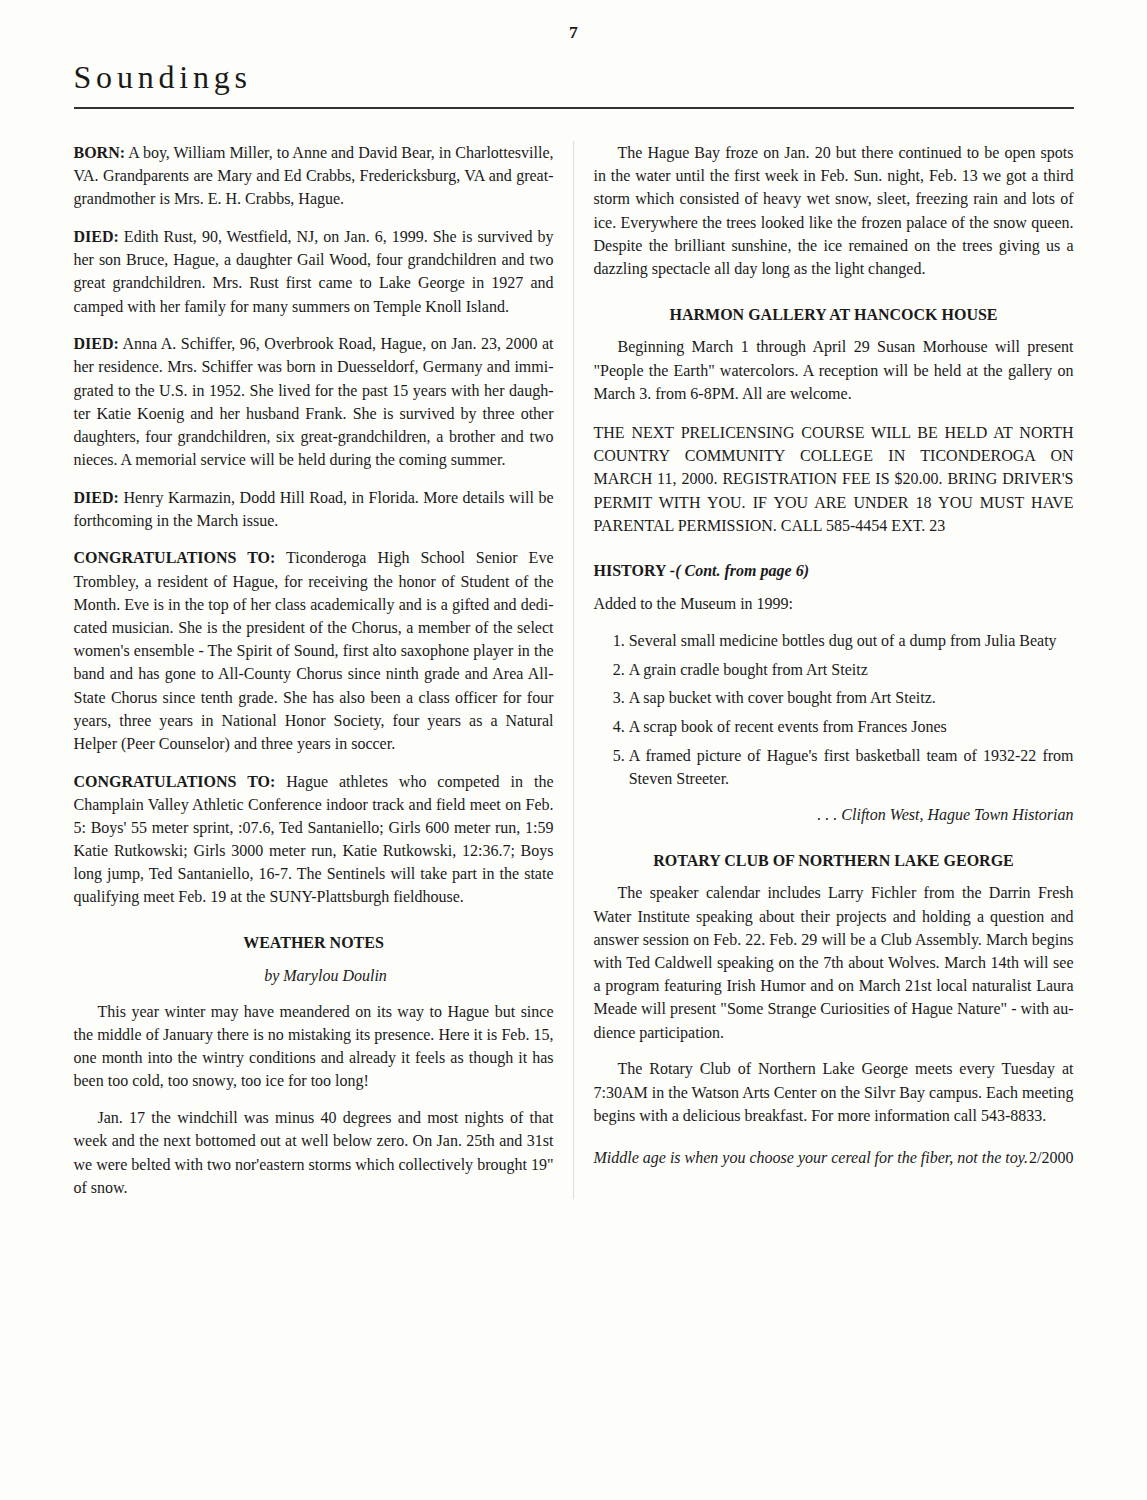7
Soundings
Born: A boy, William Miller, to Anne and David Bear, in Charlottesville, VA. Grandparents are Mary and Ed Crabbs, Fredericksburg, VA and great-grandmother is Mrs. E. H. Crabbs, Hague.
Died: Edith Rust, 90, Westfield, NJ, on Jan. 6, 1999. She is survived by her son Bruce, Hague, a daughter Gail Wood, four grandchildren and two great grandchildren. Mrs. Rust first came to Lake George in 1927 and camped with her family for many summers on Temple Knoll Island.
Died: Anna A. Schiffer, 96, Overbrook Road, Hague, on Jan. 23, 2000 at her residence. Mrs. Schiffer was born in Duesseldorf, Germany and immigrated to the U.S. in 1952. She lived for the past 15 years with her daughter Katie Koenig and her husband Frank. She is survived by three other daughters, four grandchildren, six great-grandchildren, a brother and two nieces. A memorial service will be held during the coming summer.
Died: Henry Karmazin, Dodd Hill Road, in Florida. More details will be forthcoming in the March issue.
Congratulations to: Ticonderoga High School Senior Eve Trombley, a resident of Hague, for receiving the honor of Student of the Month. Eve is in the top of her class academically and is a gifted and dedicated musician. She is the president of the Chorus, a member of the select women's ensemble - The Spirit of Sound, first alto saxophone player in the band and has gone to All-County Chorus since ninth grade and Area All-State Chorus since tenth grade. She has also been a class officer for four years, three years in National Honor Society, four years as a Natural Helper (Peer Counselor) and three years in soccer.
Congratulations to: Hague athletes who competed in the Champlain Valley Athletic Conference indoor track and field meet on Feb. 5: Boys' 55 meter sprint, :07.6, Ted Santaniello; Girls 600 meter run, 1:59 Katie Rutkowski; Girls 3000 meter run, Katie Rutkowski, 12:36.7; Boys long jump, Ted Santaniello, 16-7. The Sentinels will take part in the state qualifying meet Feb. 19 at the SUNY-Plattsburgh fieldhouse.
Weather Notes
by Marylou Doulin
This year winter may have meandered on its way to Hague but since the middle of January there is no mistaking its presence. Here it is Feb. 15, one month into the wintry conditions and already it feels as though it has been too cold, too snowy, too ice for too long!
Jan. 17 the windchill was minus 40 degrees and most nights of that week and the next bottomed out at well below zero. On Jan. 25th and 31st we were belted with two nor'eastern storms which collectively brought 19" of snow.
The Hague Bay froze on Jan. 20 but there continued to be open spots in the water until the first week in Feb. Sun. night, Feb. 13 we got a third storm which consisted of heavy wet snow, sleet, freezing rain and lots of ice. Everywhere the trees looked like the frozen palace of the snow queen. Despite the brilliant sunshine, the ice remained on the trees giving us a dazzling spectacle all day long as the light changed.
Harmon Gallery at Hancock House
Beginning March 1 through April 29 Susan Morhouse will present "People the Earth" watercolors. A reception will be held at the gallery on March 3. from 6-8PM. All are welcome.
The next prelicensing course will be held at North Country Community College in Ticonderoga on March 11, 2000. Registration fee is $20.00. Bring driver's permit with you. If you are under 18 you must have parental permission. Call 585-4454 ext. 23
HISTORY -( Cont. from page 6)
Added to the Museum in 1999:
Several small medicine bottles dug out of a dump from Julia Beaty
A grain cradle bought from Art Steitz
A sap bucket with cover bought from Art Steitz.
A scrap book of recent events from Frances Jones
A framed picture of Hague's first basketball team of 1932-22 from Steven Streeter.
. . . Clifton West, Hague Town Historian
Rotary Club of Northern Lake George
The speaker calendar includes Larry Fichler from the Darrin Fresh Water Institute speaking about their projects and holding a question and answer session on Feb. 22. Feb. 29 will be a Club Assembly. March begins with Ted Caldwell speaking on the 7th about Wolves. March 14th will see a program featuring Irish Humor and on March 21st local naturalist Laura Meade will present "Some Strange Curiosities of Hague Nature" - with audience participation.
The Rotary Club of Northern Lake George meets every Tuesday at 7:30AM in the Watson Arts Center on the Silvr Bay campus. Each meeting begins with a delicious breakfast. For more information call 543-8833.
Middle age is when you choose your cereal for the fiber, not the toy. 2/2000